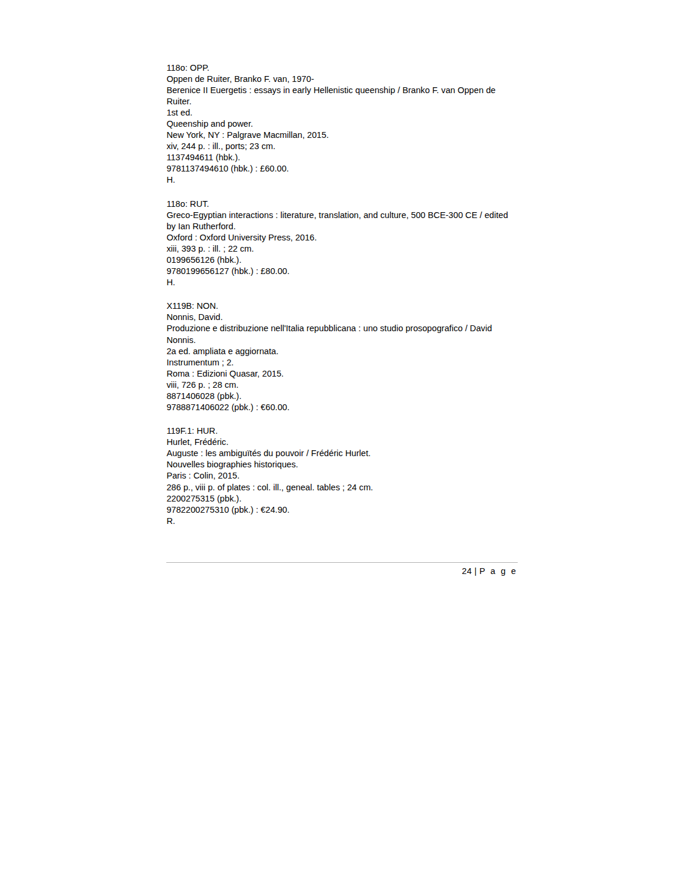118o: OPP.
Oppen de Ruiter, Branko F. van, 1970-
Berenice II Euergetis : essays in early Hellenistic queenship / Branko F. van Oppen de Ruiter.
1st ed.
Queenship and power.
New York, NY : Palgrave Macmillan, 2015.
xiv, 244 p. : ill., ports; 23 cm.
1137494611 (hbk.).
9781137494610 (hbk.) : £60.00.
H.
118o: RUT.
Greco-Egyptian interactions : literature, translation, and culture, 500 BCE-300 CE / edited by Ian Rutherford.
Oxford : Oxford University Press, 2016.
xiii, 393 p. : ill. ; 22 cm.
0199656126 (hbk.).
9780199656127 (hbk.) : £80.00.
H.
X119B: NON.
Nonnis, David.
Produzione e distribuzione nell'Italia repubblicana : uno studio prosopografico / David Nonnis.
2a ed. ampliata e aggiornata.
Instrumentum ; 2.
Roma : Edizioni Quasar, 2015.
viii, 726 p. ; 28 cm.
8871406028 (pbk.).
9788871406022 (pbk.) : €60.00.
119F.1: HUR.
Hurlet, Frédéric.
Auguste : les ambiguïtés du pouvoir / Frédéric Hurlet.
Nouvelles biographies historiques.
Paris : Colin, 2015.
286 p., viii p. of plates : col. ill., geneal. tables ; 24 cm.
2200275315 (pbk.).
9782200275310 (pbk.) : €24.90.
R.
24 | P a g e